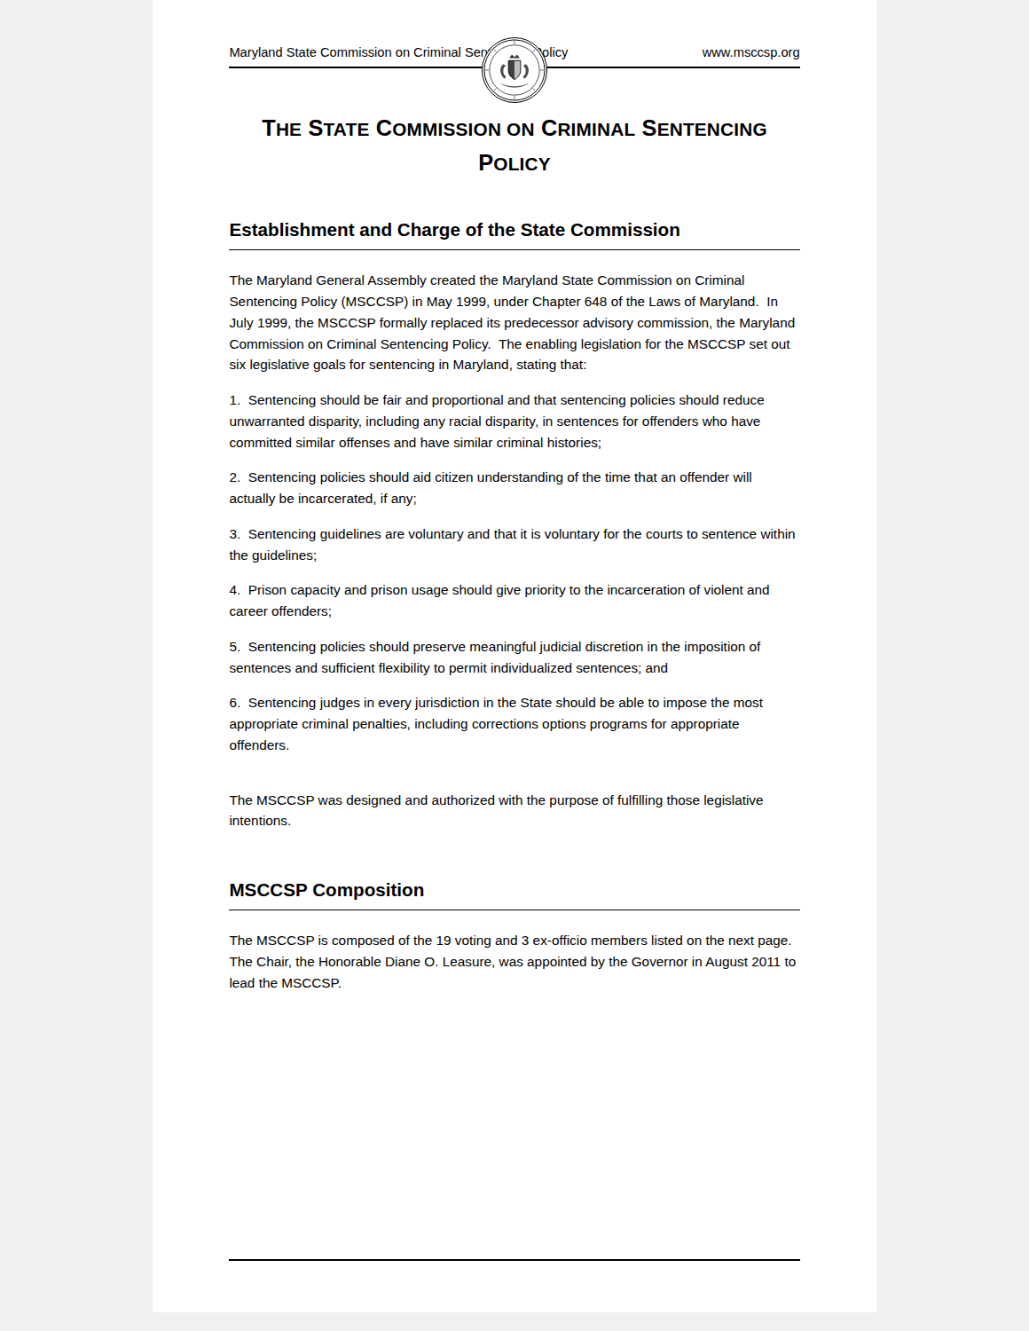Maryland State Commission on Criminal Sentencing Policy
www.msccsp.org
THE STATE COMMISSION ON CRIMINAL SENTENCING POLICY
Establishment and Charge of the State Commission
The Maryland General Assembly created the Maryland State Commission on Criminal Sentencing Policy (MSCCSP) in May 1999, under Chapter 648 of the Laws of Maryland. In July 1999, the MSCCSP formally replaced its predecessor advisory commission, the Maryland Commission on Criminal Sentencing Policy. The enabling legislation for the MSCCSP set out six legislative goals for sentencing in Maryland, stating that:
1. Sentencing should be fair and proportional and that sentencing policies should reduce unwarranted disparity, including any racial disparity, in sentences for offenders who have committed similar offenses and have similar criminal histories;
2. Sentencing policies should aid citizen understanding of the time that an offender will actually be incarcerated, if any;
3. Sentencing guidelines are voluntary and that it is voluntary for the courts to sentence within the guidelines;
4. Prison capacity and prison usage should give priority to the incarceration of violent and career offenders;
5. Sentencing policies should preserve meaningful judicial discretion in the imposition of sentences and sufficient flexibility to permit individualized sentences; and
6. Sentencing judges in every jurisdiction in the State should be able to impose the most appropriate criminal penalties, including corrections options programs for appropriate offenders.
The MSCCSP was designed and authorized with the purpose of fulfilling those legislative intentions.
MSCCSP Composition
The MSCCSP is composed of the 19 voting and 3 ex-officio members listed on the next page. The Chair, the Honorable Diane O. Leasure, was appointed by the Governor in August 2011 to lead the MSCCSP.